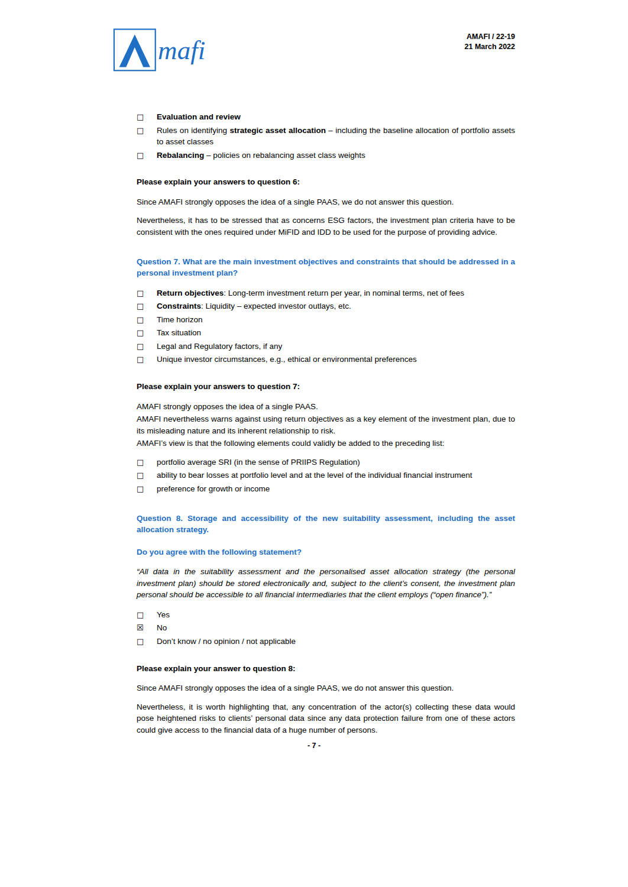mafi
AMAFI / 22-19
21 March 2022
Evaluation and review
Rules on identifying strategic asset allocation – including the baseline allocation of portfolio assets to asset classes
Rebalancing – policies on rebalancing asset class weights
Please explain your answers to question 6:
Since AMAFI strongly opposes the idea of a single PAAS, we do not answer this question.
Nevertheless, it has to be stressed that as concerns ESG factors, the investment plan criteria have to be consistent with the ones required under MiFID and IDD to be used for the purpose of providing advice.
Question 7. What are the main investment objectives and constraints that should be addressed in a personal investment plan?
Return objectives: Long-term investment return per year, in nominal terms, net of fees
Constraints: Liquidity – expected investor outlays, etc.
Time horizon
Tax situation
Legal and Regulatory factors, if any
Unique investor circumstances, e.g., ethical or environmental preferences
Please explain your answers to question 7:
AMAFI strongly opposes the idea of a single PAAS.
AMAFI nevertheless warns against using return objectives as a key element of the investment plan, due to its misleading nature and its inherent relationship to risk.
AMAFI’s view is that the following elements could validly be added to the preceding list:
portfolio average SRI (in the sense of PRIIPS Regulation)
ability to bear losses at portfolio level and at the level of the individual financial instrument
preference for growth or income
Question 8. Storage and accessibility of the new suitability assessment, including the asset allocation strategy.
Do you agree with the following statement?
“All data in the suitability assessment and the personalised asset allocation strategy (the personal investment plan) should be stored electronically and, subject to the client’s consent, the investment plan personal should be accessible to all financial intermediaries that the client employs (“open finance”).”
Yes
No
Don’t know / no opinion / not applicable
Please explain your answer to question 8:
Since AMAFI strongly opposes the idea of a single PAAS, we do not answer this question.
Nevertheless, it is worth highlighting that, any concentration of the actor(s) collecting these data would pose heightened risks to clients’ personal data since any data protection failure from one of these actors could give access to the financial data of a huge number of persons.
- 7 -